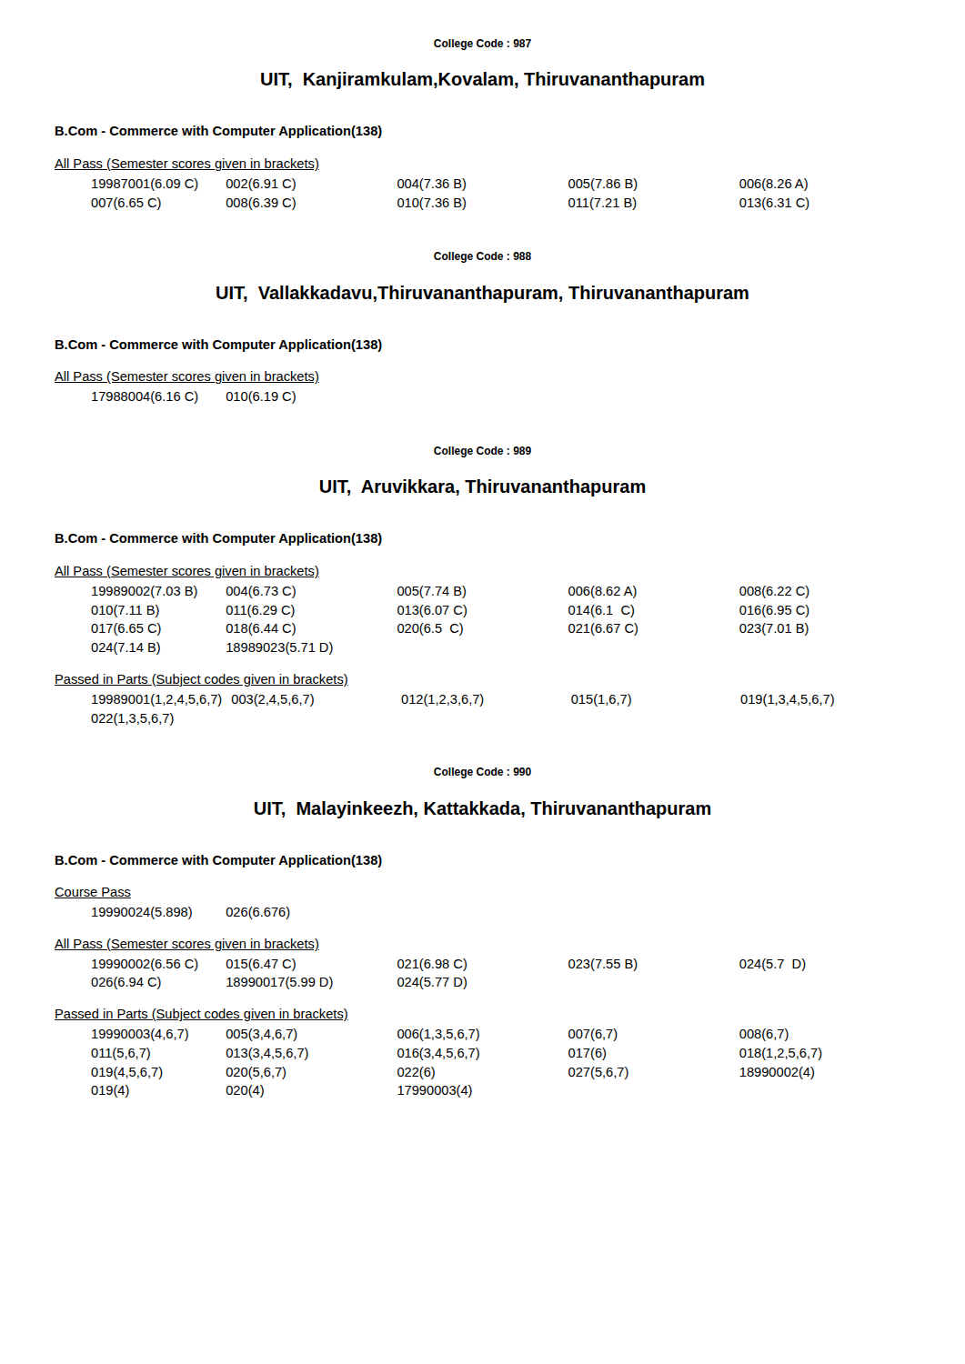College Code : 987
UIT, Kanjiramkulam,Kovalam, Thiruvananthapuram
B.Com - Commerce with Computer Application(138)
All Pass (Semester scores given in brackets)
| 19987001(6.09 C) | 002(6.91 C) | 004(7.36 B) | 005(7.86 B) | 006(8.26 A) |
| 007(6.65 C) | 008(6.39 C) | 010(7.36 B) | 011(7.21 B) | 013(6.31 C) |
College Code : 988
UIT, Vallakkadavu,Thiruvananthapuram, Thiruvananthapuram
B.Com - Commerce with Computer Application(138)
All Pass (Semester scores given in brackets)
| 17988004(6.16 C) | 010(6.19 C) | | | |
College Code : 989
UIT, Aruvikkara, Thiruvananthapuram
B.Com - Commerce with Computer Application(138)
All Pass (Semester scores given in brackets)
| 19989002(7.03 B) | 004(6.73 C) | 005(7.74 B) | 006(8.62 A) | 008(6.22 C) |
| 010(7.11 B) | 011(6.29 C) | 013(6.07 C) | 014(6.1 C) | 016(6.95 C) |
| 017(6.65 C) | 018(6.44 C) | 020(6.5 C) | 021(6.67 C) | 023(7.01 B) |
| 024(7.14 B) | 18989023(5.71 D) | | | |
Passed in Parts (Subject codes given in brackets)
| 19989001(1,2,4,5,6,7) | 003(2,4,5,6,7) | 012(1,2,3,6,7) | 015(1,6,7) | 019(1,3,4,5,6,7) |
| 022(1,3,5,6,7) | | | | |
College Code : 990
UIT, Malayinkeezh, Kattakkada, Thiruvananthapuram
B.Com - Commerce with Computer Application(138)
Course Pass
| 19990024(5.898) | 026(6.676) | | | |
All Pass (Semester scores given in brackets)
| 19990002(6.56 C) | 015(6.47 C) | 021(6.98 C) | 023(7.55 B) | 024(5.7 D) |
| 026(6.94 C) | 18990017(5.99 D) | 024(5.77 D) | | |
Passed in Parts (Subject codes given in brackets)
| 19990003(4,6,7) | 005(3,4,6,7) | 006(1,3,5,6,7) | 007(6,7) | 008(6,7) |
| 011(5,6,7) | 013(3,4,5,6,7) | 016(3,4,5,6,7) | 017(6) | 018(1,2,5,6,7) |
| 019(4,5,6,7) | 020(5,6,7) | 022(6) | 027(5,6,7) | 18990002(4) |
| 019(4) | 020(4) | 17990003(4) | | |